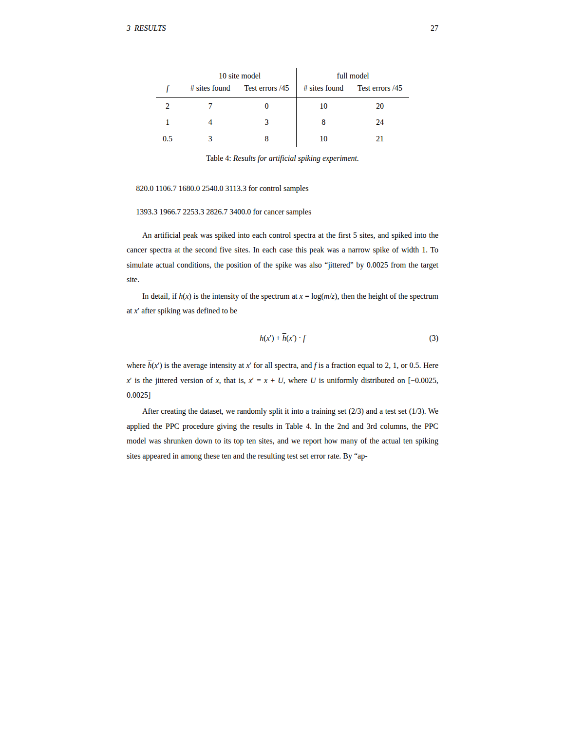3 RESULTS 27
| | 10 site model | full model |
| --- | --- | --- |
| f | # sites found | Test errors /45 | # sites found | Test errors /45 |
| 2 | 7 | 0 | 10 | 20 |
| 1 | 4 | 3 | 8 | 24 |
| 0.5 | 3 | 8 | 10 | 21 |
Table 4: Results for artificial spiking experiment.
820.0 1106.7 1680.0 2540.0 3113.3 for control samples
1393.3 1966.7 2253.3 2826.7 3400.0 for cancer samples
An artificial peak was spiked into each control spectra at the first 5 sites, and spiked into the cancer spectra at the second five sites. In each case this peak was a narrow spike of width 1. To simulate actual conditions, the position of the spike was also “jittered” by 0.0025 from the target site.
In detail, if h(x) is the intensity of the spectrum at x = log(m/z), then the height of the spectrum at x′ after spiking was defined to be
h(x′) + h(x′) · f (3)
where h(x′) is the average intensity at x′ for all spectra, and f is a fraction equal to 2, 1, or 0.5. Here x′ is the jittered version of x, that is, x′ = x + U, where U is uniformly distributed on [−0.0025, 0.0025]
After creating the dataset, we randomly split it into a training set (2/3) and a test set (1/3). We applied the PPC procedure giving the results in Table 4. In the 2nd and 3rd columns, the PPC model was shrunken down to its top ten sites, and we report how many of the actual ten spiking sites appeared in among these ten and the resulting test set error rate. By “ap-